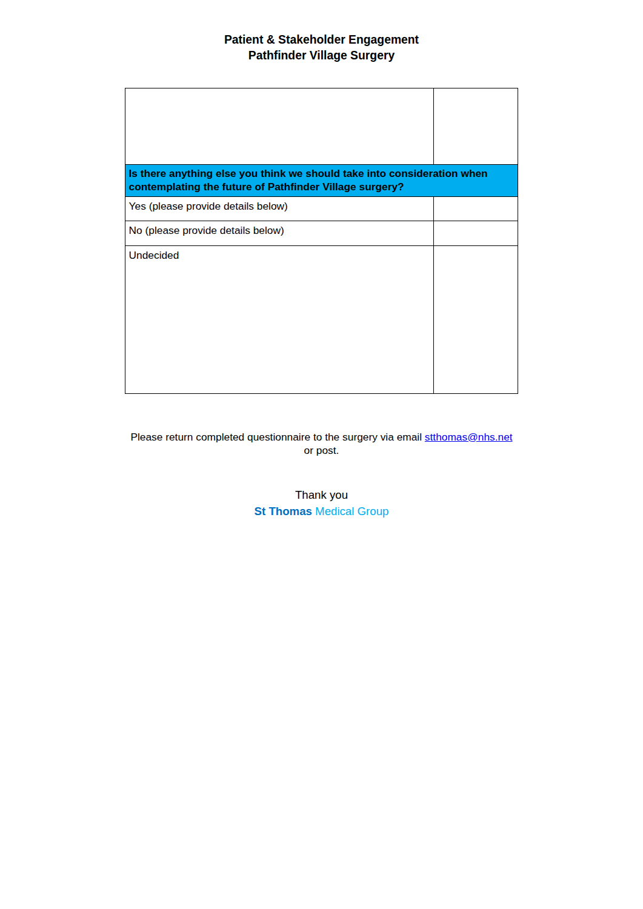Patient & Stakeholder Engagement
Pathfinder Village Surgery
| Is there anything else you think we should take into consideration when contemplating the future of Pathfinder Village surgery? |
| Yes (please provide details below) | |
| No (please provide details below) | |
| Undecided | |
Please return completed questionnaire to the surgery via email stthomas@nhs.net or post.
Thank you
St Thomas Medical Group